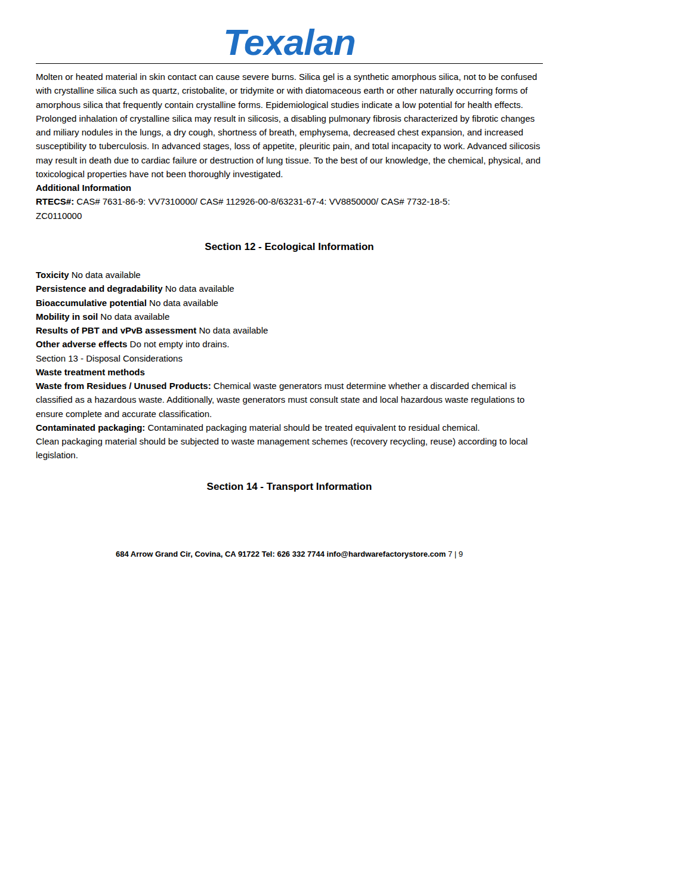Texalan
Molten or heated material in skin contact can cause severe burns. Silica gel is a synthetic amorphous silica, not to be confused with crystalline silica such as quartz, cristobalite, or tridymite or with diatomaceous earth or other naturally occurring forms of amorphous silica that frequently contain crystalline forms. Epidemiological studies indicate a low potential for health effects. Prolonged inhalation of crystalline silica may result in silicosis, a disabling pulmonary fibrosis characterized by fibrotic changes and miliary nodules in the lungs, a dry cough, shortness of breath, emphysema, decreased chest expansion, and increased susceptibility to tuberculosis. In advanced stages, loss of appetite, pleuritic pain, and total incapacity to work. Advanced silicosis may result in death due to cardiac failure or destruction of lung tissue. To the best of our knowledge, the chemical, physical, and toxicological properties have not been thoroughly investigated.
Additional Information
RTECS#: CAS# 7631-86-9: VV7310000/ CAS# 112926-00-8/63231-67-4: VV8850000/ CAS# 7732-18-5:
ZC0110000
Section 12 - Ecological Information
Toxicity No data available
Persistence and degradability No data available
Bioaccumulative potential No data available
Mobility in soil No data available
Results of PBT and vPvB assessment No data available
Other adverse effects Do not empty into drains.
Section 13 - Disposal Considerations
Waste treatment methods
Waste from Residues / Unused Products: Chemical waste generators must determine whether a discarded chemical is classified as a hazardous waste. Additionally, waste generators must consult state and local hazardous waste regulations to ensure complete and accurate classification.
Contaminated packaging: Contaminated packaging material should be treated equivalent to residual chemical.
Clean packaging material should be subjected to waste management schemes (recovery recycling, reuse) according to local legislation.
Section 14 - Transport Information
684 Arrow Grand Cir, Covina, CA 91722 Tel: 626 332 7744 info@hardwarefactorystore.com 7 | 9